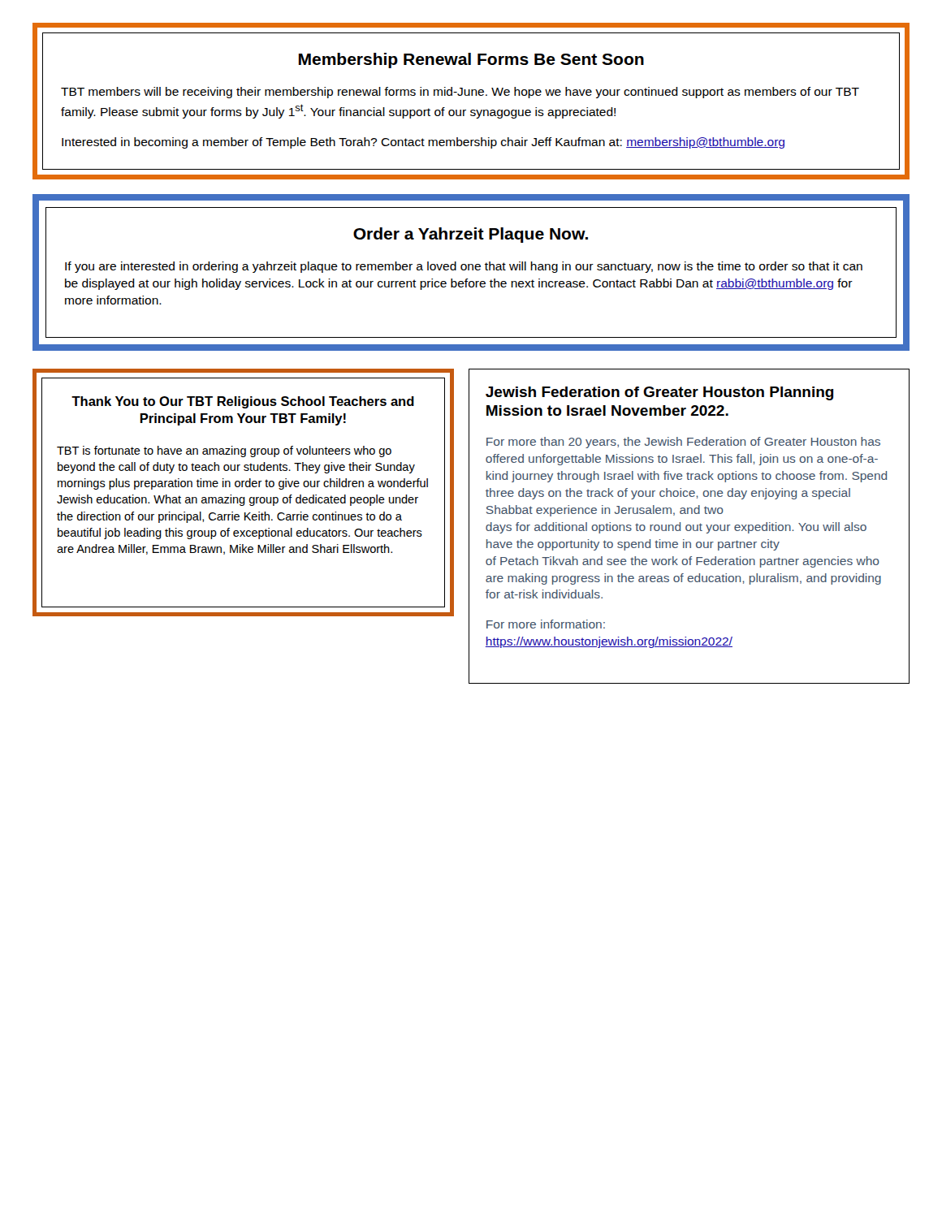Membership Renewal Forms Be Sent Soon
TBT members will be receiving their membership renewal forms in mid-June. We hope we have your continued support as members of our TBT family. Please submit your forms by July 1st. Your financial support of our synagogue is appreciated!
Interested in becoming a member of Temple Beth Torah? Contact membership chair Jeff Kaufman at: membership@tbthumble.org
Order a Yahrzeit Plaque Now.
If you are interested in ordering a yahrzeit plaque to remember a loved one that will hang in our sanctuary, now is the time to order so that it can be displayed at our high holiday services. Lock in at our current price before the next increase. Contact Rabbi Dan at rabbi@tbthumble.org for more information.
Thank You to Our TBT Religious School Teachers and Principal From Your TBT Family!
TBT is fortunate to have an amazing group of volunteers who go beyond the call of duty to teach our students. They give their Sunday mornings plus preparation time in order to give our children a wonderful Jewish education. What an amazing group of dedicated people under the direction of our principal, Carrie Keith. Carrie continues to do a beautiful job leading this group of exceptional educators. Our teachers are Andrea Miller, Emma Brawn, Mike Miller and Shari Ellsworth.
Jewish Federation of Greater Houston Planning Mission to Israel November 2022.
For more than 20 years, the Jewish Federation of Greater Houston has offered unforgettable Missions to Israel. This fall, join us on a one-of-a-kind journey through Israel with five track options to choose from. Spend three days on the track of your choice, one day enjoying a special Shabbat experience in Jerusalem, and two
days for additional options to round out your expedition. You will also have the opportunity to spend time in our partner city
of Petach Tikvah and see the work of Federation partner agencies who are making progress in the areas of education, pluralism, and providing for at-risk individuals.
For more information:
https://www.houstonjewish.org/mission2022/